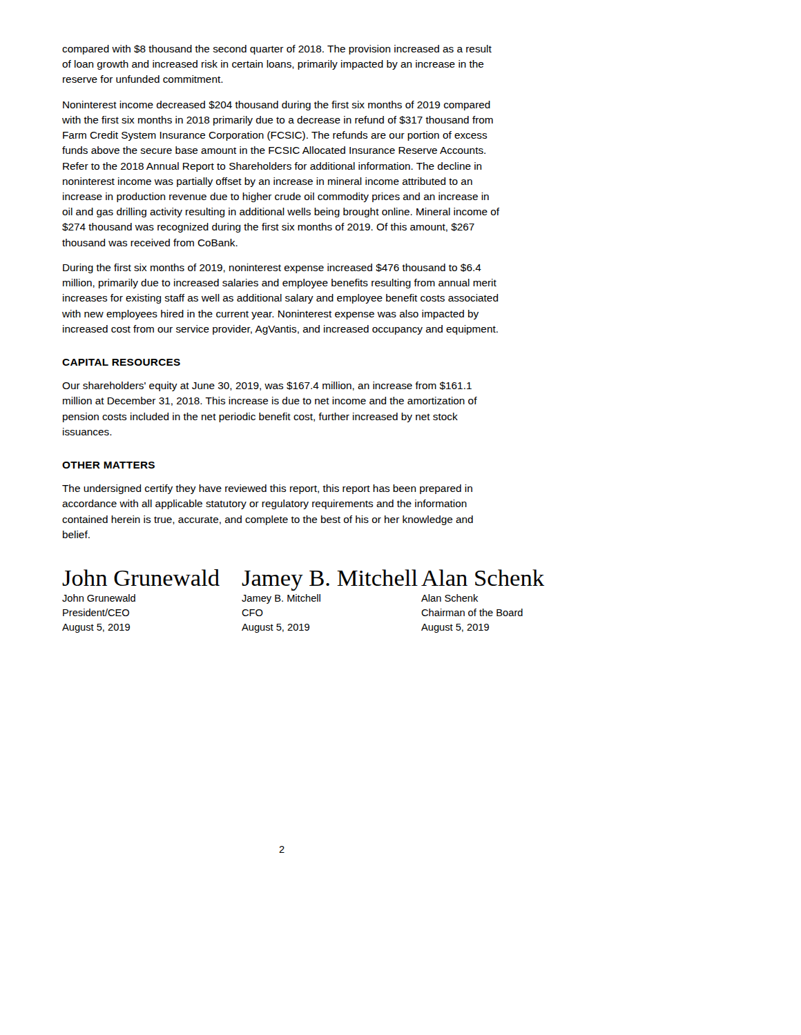compared with $8 thousand the second quarter of 2018. The provision increased as a result of loan growth and increased risk in certain loans, primarily impacted by an increase in the reserve for unfunded commitment.
Noninterest income decreased $204 thousand during the first six months of 2019 compared with the first six months in 2018 primarily due to a decrease in refund of $317 thousand from Farm Credit System Insurance Corporation (FCSIC). The refunds are our portion of excess funds above the secure base amount in the FCSIC Allocated Insurance Reserve Accounts. Refer to the 2018 Annual Report to Shareholders for additional information. The decline in noninterest income was partially offset by an increase in mineral income attributed to an increase in production revenue due to higher crude oil commodity prices and an increase in oil and gas drilling activity resulting in additional wells being brought online. Mineral income of $274 thousand was recognized during the first six months of 2019. Of this amount, $267 thousand was received from CoBank.
During the first six months of 2019, noninterest expense increased $476 thousand to $6.4 million, primarily due to increased salaries and employee benefits resulting from annual merit increases for existing staff as well as additional salary and employee benefit costs associated with new employees hired in the current year. Noninterest expense was also impacted by increased cost from our service provider, AgVantis, and increased occupancy and equipment.
CAPITAL RESOURCES
Our shareholders' equity at June 30, 2019, was $167.4 million, an increase from $161.1 million at December 31, 2018. This increase is due to net income and the amortization of pension costs included in the net periodic benefit cost, further increased by net stock issuances.
OTHER MATTERS
The undersigned certify they have reviewed this report, this report has been prepared in accordance with all applicable statutory or regulatory requirements and the information contained herein is true, accurate, and complete to the best of his or her knowledge and belief.
John Grunewald
John Grunewald
President/CEO
August 5, 2019
Jamey B. Mitchell
Jamey B. Mitchell
CFO
August 5, 2019
Alan Schenk
Alan Schenk
Chairman of the Board
August 5, 2019
2